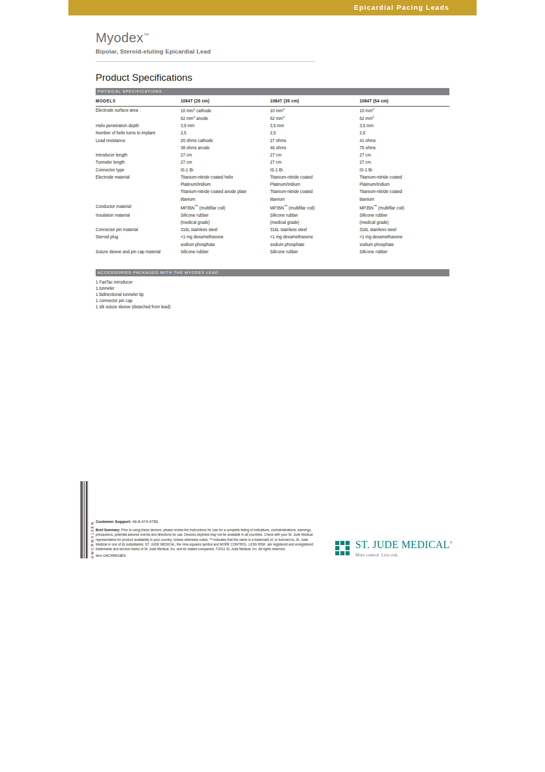Epicardial Pacing Leads
Myodex™
Bipolar, Steroid-eluting Epicardial Lead
Product Specifications
Physical Specifications
| MODELS | 1084T (25 cm) | 1084T (35 cm) | 1084T (54 cm) |
| --- | --- | --- | --- |
| Electrode surface area | 10 mm 2 cathode | 10 mm 2 | 10 mm 2 |
| | 62 mm 2 anode | 62 mm 2 | 62 mm 2 |
| Helix penetration depth | 3,5 mm | 3,5 mm | 3,5 mm |
| Number of helix turns to implant | 2,5 | 2,5 | 2,5 |
| Lead resistance | 20 ohms cathode | 27 ohms | 41 ohms |
| | 38 ohms anode | 46 ohms | 75 ohms |
| Introducer length | 27 cm | 27 cm | 27 cm |
| Tunneler length | 27 cm | 27 cm | 27 cm |
| Connector type | IS-1 Bi | IS-1 Bi | IS-1 Bi |
| Electrode material | Titanium-nitride coated helix | Titanium-nitride coated | Titanium-nitride coated |
| | Platinum/Iridium | Platinum/Iridium | Platinum/Iridium |
| | Titanium-nitride coated anode plate | Titanium-nitride coated | Titanium-nitride coated |
| | titanium | titanium | titanium |
| Conductor material | MP35N ™ (multifilar coil) | MP35N ™ (multifilar coil) | MP35N ™ (multifilar coil) |
| Insulation material | Silicone rubber | Silicone rubber | Silicone rubber |
| | (medical grade) | (medical grade) | (medical grade) |
| Connector pin material | 316L stainless steel | 316L stainless steel | 316L stainless steel |
| Steroid plug | <1 mg dexamethasone | <1 mg dexamethasone | <1 mg dexamethasone |
| | sodium phosphate | sodium phosphate | sodium phosphate |
| Suture sleeve and pin cap material | Silicone rubber | Silicone rubber | Silicone rubber |
Accessories Packaged with the Myodex Lead
1 FasTac introducer
1 tunneler
1 bidirectional tunneler tip
1 connector pin cap
1 slit suture sleeve (detached from lead)
GMCRM918EN
Customer Support: 46-8-474-4756
Brief Summary: Prior to using these devices, please review the Instructions for Use for a complete listing of indications, contraindications, warnings, precautions, potential adverse events and directions for use. Devices depicted may not be available in all countries. Check with your St. Jude Medical representative for product availability in your country. Unless otherwise noted, ™ indicates that the name is a trademark of, or licensed to, St. Jude Medical or one of its subsidiaries. ST. JUDE MEDICAL, the nine-squares symbol and MORE CONTROL. LESS RISK. are registered and unregistered trademarks and service marks of St. Jude Medical, Inc. and its related companies. ©2011 St. Jude Medical, Inc. All rights reserved.
Item GMCRM918EN
ST. JUDE MEDICAL®
More control. Less risk.